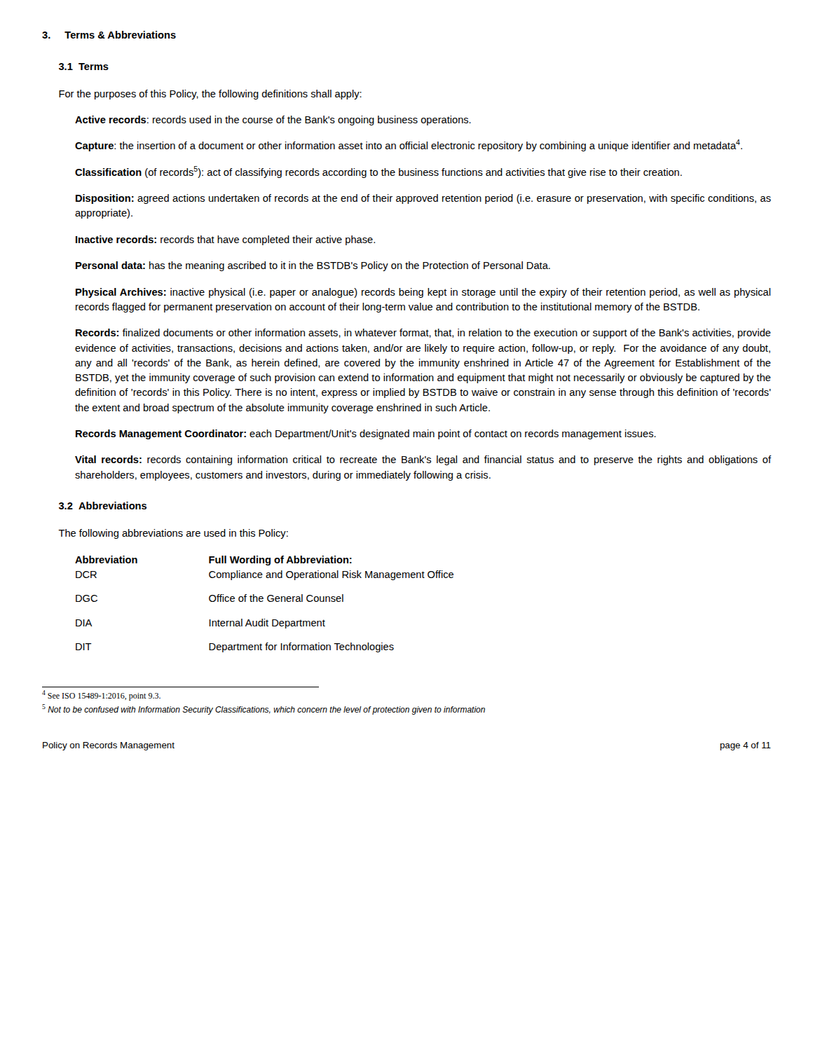3. Terms & Abbreviations
3.1 Terms
For the purposes of this Policy, the following definitions shall apply:
Active records: records used in the course of the Bank's ongoing business operations.
Capture: the insertion of a document or other information asset into an official electronic repository by combining a unique identifier and metadata4.
Classification (of records5): act of classifying records according to the business functions and activities that give rise to their creation.
Disposition: agreed actions undertaken of records at the end of their approved retention period (i.e. erasure or preservation, with specific conditions, as appropriate).
Inactive records: records that have completed their active phase.
Personal data: has the meaning ascribed to it in the BSTDB's Policy on the Protection of Personal Data.
Physical Archives: inactive physical (i.e. paper or analogue) records being kept in storage until the expiry of their retention period, as well as physical records flagged for permanent preservation on account of their long-term value and contribution to the institutional memory of the BSTDB.
Records: finalized documents or other information assets, in whatever format, that, in relation to the execution or support of the Bank's activities, provide evidence of activities, transactions, decisions and actions taken, and/or are likely to require action, follow-up, or reply. For the avoidance of any doubt, any and all 'records' of the Bank, as herein defined, are covered by the immunity enshrined in Article 47 of the Agreement for Establishment of the BSTDB, yet the immunity coverage of such provision can extend to information and equipment that might not necessarily or obviously be captured by the definition of 'records' in this Policy. There is no intent, express or implied by BSTDB to waive or constrain in any sense through this definition of 'records' the extent and broad spectrum of the absolute immunity coverage enshrined in such Article.
Records Management Coordinator: each Department/Unit's designated main point of contact on records management issues.
Vital records: records containing information critical to recreate the Bank's legal and financial status and to preserve the rights and obligations of shareholders, employees, customers and investors, during or immediately following a crisis.
3.2 Abbreviations
The following abbreviations are used in this Policy:
| Abbreviation | Full Wording of Abbreviation: |
| DCR | Compliance and Operational Risk Management Office |
| DGC | Office of the General Counsel |
| DIA | Internal Audit Department |
| DIT | Department for Information Technologies |
4 See ISO 15489-1:2016, point 9.3.
5 Not to be confused with Information Security Classifications, which concern the level of protection given to information
Policy on Records Management page 4 of 11